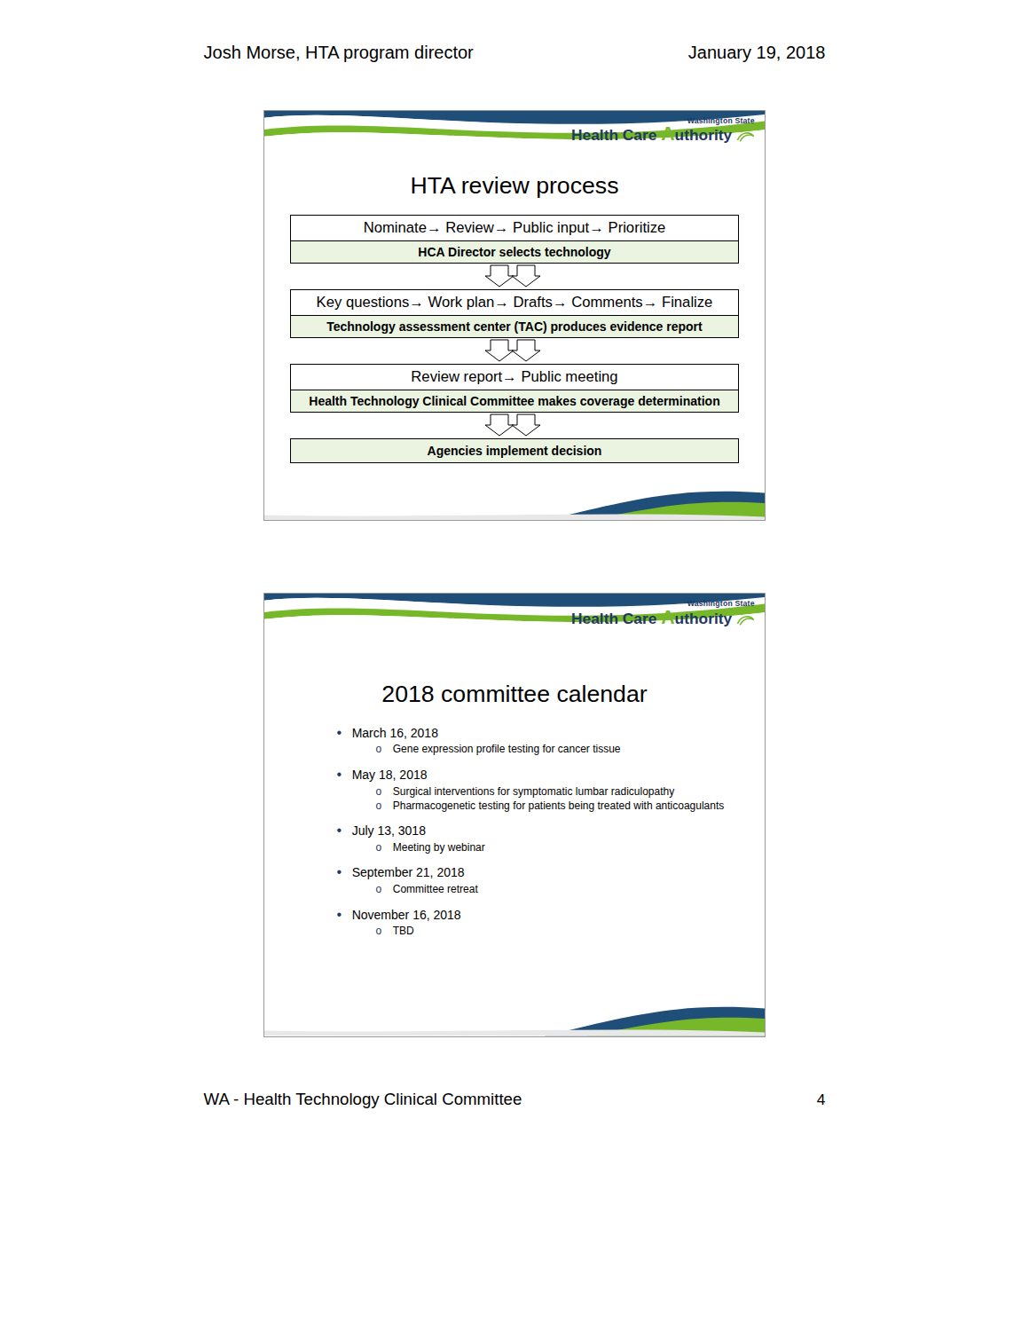Josh Morse, HTA program director
January 19, 2018
Washington State Health Care Authority
HTA review process
Nominate→ Review→ Public input→ Prioritize
HCA Director selects technology
Key questions→ Work plan→ Drafts→ Comments→ Finalize
Technology assessment center (TAC) produces evidence report
Review report→ Public meeting
Health Technology Clinical Committee makes coverage determination
Agencies implement decision
Washington State Health Care Authority
2018 committee calendar
March 16, 2018
Gene expression profile testing for cancer tissue
May 18, 2018
Surgical interventions for symptomatic lumbar radiculopathy
Pharmacogenetic testing for patients being treated with anticoagulants
July 13, 3018
Meeting by webinar
September 21, 2018
Committee retreat
November 16, 2018
TBD
WA - Health Technology Clinical Committee
4